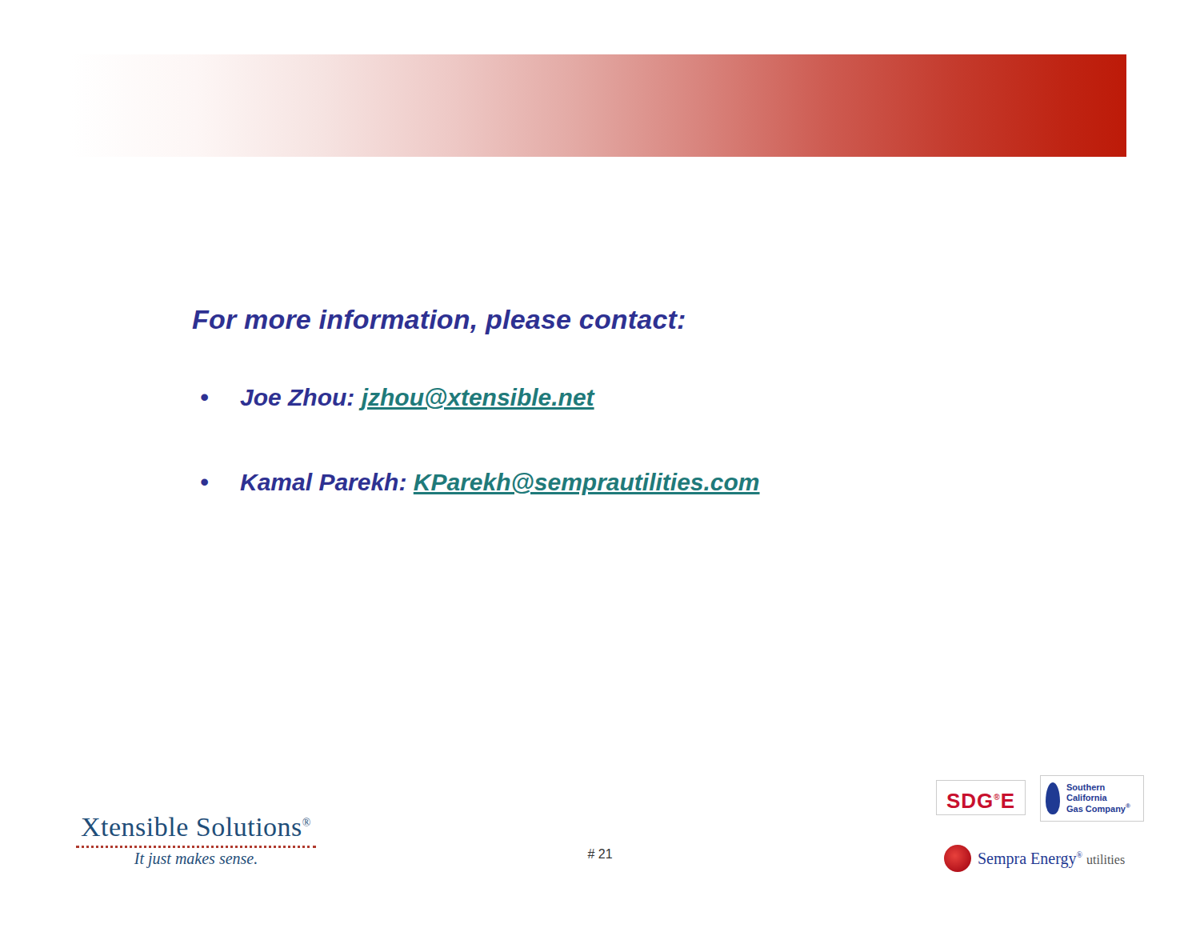For more information, please contact:
Joe Zhou: jzhou@xtensible.net
Kamal Parekh: KParekh@semprautilities.com
Xtensible Solutions®
It just makes sense.
# 21
SDG®E
Southern
California
Gas Company®
Sempra Energy® utilities